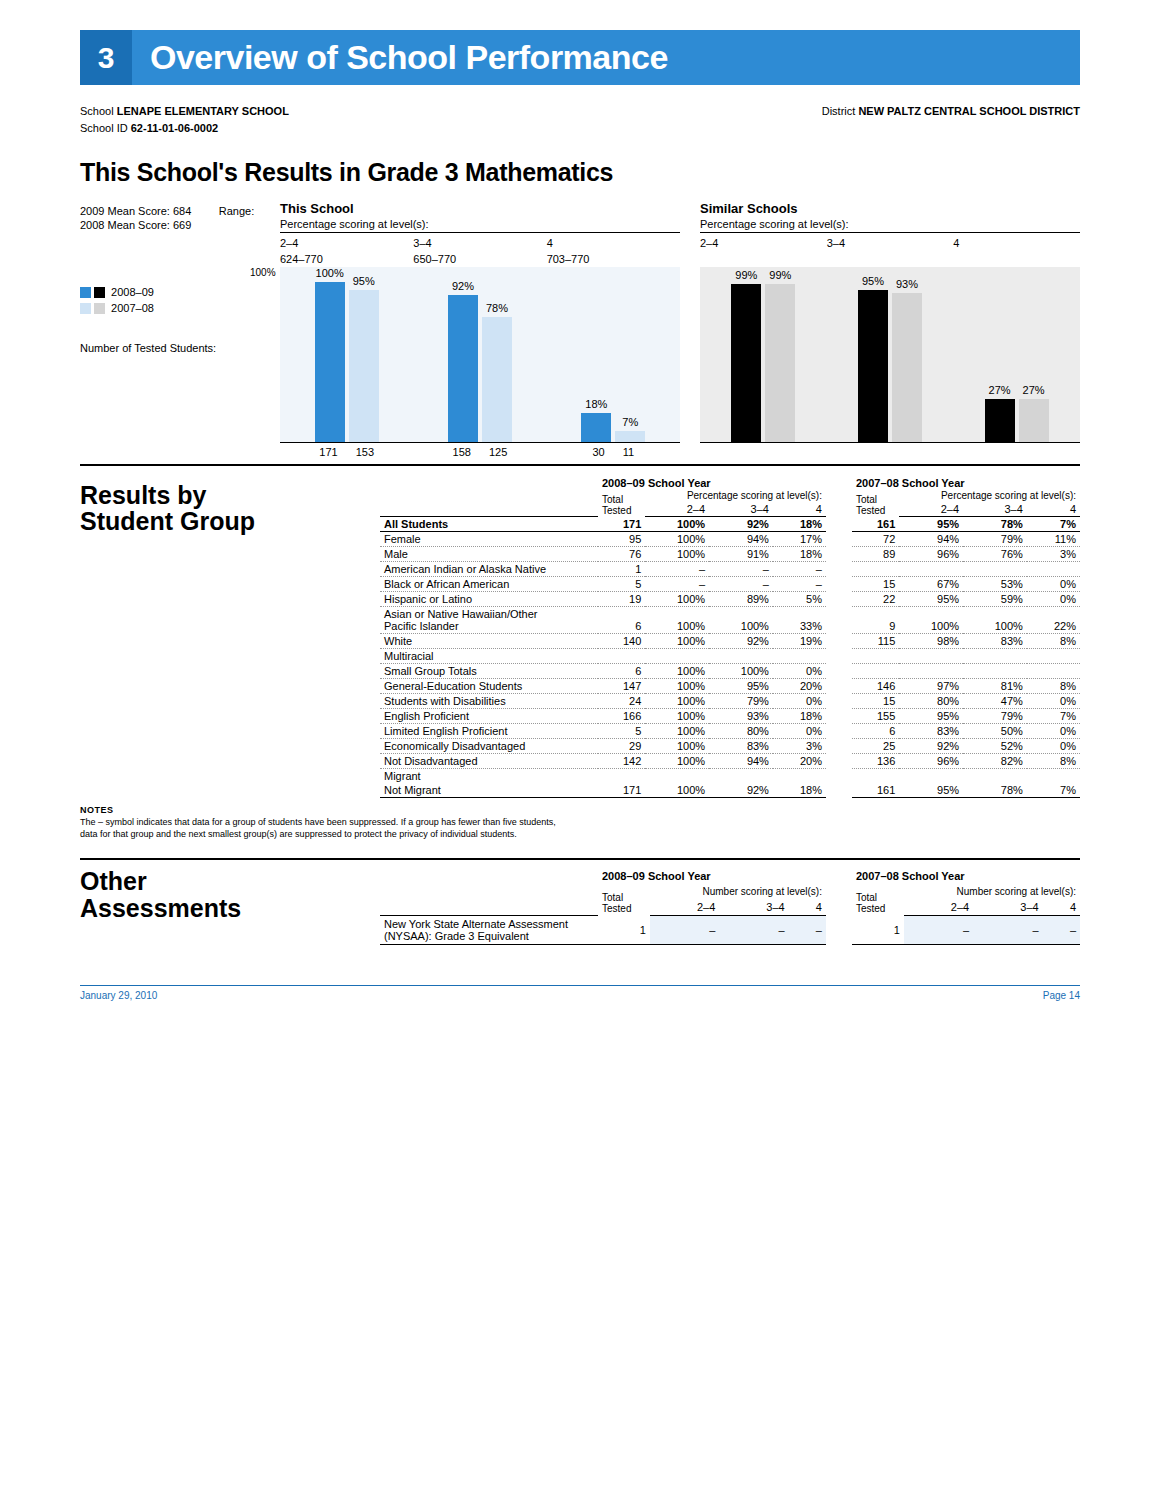3
Overview of School Performance
School LENAPE ELEMENTARY SCHOOL
School ID 62-11-01-06-0002
District NEW PALTZ CENTRAL SCHOOL DISTRICT
This School's Results in Grade 3 Mathematics
2009 Mean Score: 684 Range:
2008 Mean Score: 669
2008–09
2007–08
Number of Tested Students:
This School
Percentage scoring at level(s):
2–43–44
624–770650–770703–770
100%
100%
95%
92%
78%
18%
7%
171153
158125
3011
Similar Schools
Percentage scoring at level(s):
2–43–44
99%
99%
95%
93%
27%
27%
Results by
Student Group
| | 2008–09 School Year | | 2007–08 School Year |
| --- | --- | --- | --- |
| | Total Tested | Percentage scoring at level(s): | | Total Tested | Percentage scoring at level(s): |
| | 2–4 | 3–4 | 4 | | 2–4 | 3–4 | 4 |
| All Students | 171 | 100% | 92% | 18% | | 161 | 95% | 78% | 7% |
| Female | 95 | 100% | 94% | 17% | | 72 | 94% | 79% | 11% |
| Male | 76 | 100% | 91% | 18% | | 89 | 96% | 76% | 3% |
| American Indian or Alaska Native | 1 | – | – | – | | | | | |
| Black or African American | 5 | – | – | – | | 15 | 67% | 53% | 0% |
| Hispanic or Latino | 19 | 100% | 89% | 5% | | 22 | 95% | 59% | 0% |
| Asian or Native Hawaiian/Other Pacific Islander | 6 | 100% | 100% | 33% | | 9 | 100% | 100% | 22% |
| White | 140 | 100% | 92% | 19% | | 115 | 98% | 83% | 8% |
| Multiracial | | | | | | | | | |
| Small Group Totals | 6 | 100% | 100% | 0% | | | | | |
| General-Education Students | 147 | 100% | 95% | 20% | | 146 | 97% | 81% | 8% |
| Students with Disabilities | 24 | 100% | 79% | 0% | | 15 | 80% | 47% | 0% |
| English Proficient | 166 | 100% | 93% | 18% | | 155 | 95% | 79% | 7% |
| Limited English Proficient | 5 | 100% | 80% | 0% | | 6 | 83% | 50% | 0% |
| Economically Disadvantaged | 29 | 100% | 83% | 3% | | 25 | 92% | 52% | 0% |
| Not Disadvantaged | 142 | 100% | 94% | 20% | | 136 | 96% | 82% | 8% |
| Migrant | | | | | | | | | |
| Not Migrant | 171 | 100% | 92% | 18% | | 161 | 95% | 78% | 7% |
NOTES
The – symbol indicates that data for a group of students have been suppressed. If a group has fewer than five students,
data for that group and the next smallest group(s) are suppressed to protect the privacy of individual students.
Other
Assessments
| | 2008–09 School Year | | 2007–08 School Year |
| --- | --- | --- | --- |
| | Total Tested | Number scoring at level(s): | | Total Tested | Number scoring at level(s): |
| | 2–4 | 3–4 | 4 | | 2–4 | 3–4 | 4 |
| New York State Alternate Assessment (NYSAA): Grade 3 Equivalent | 1 | – | – | – | | 1 | – | – | – |
January 29, 2010
Page 14